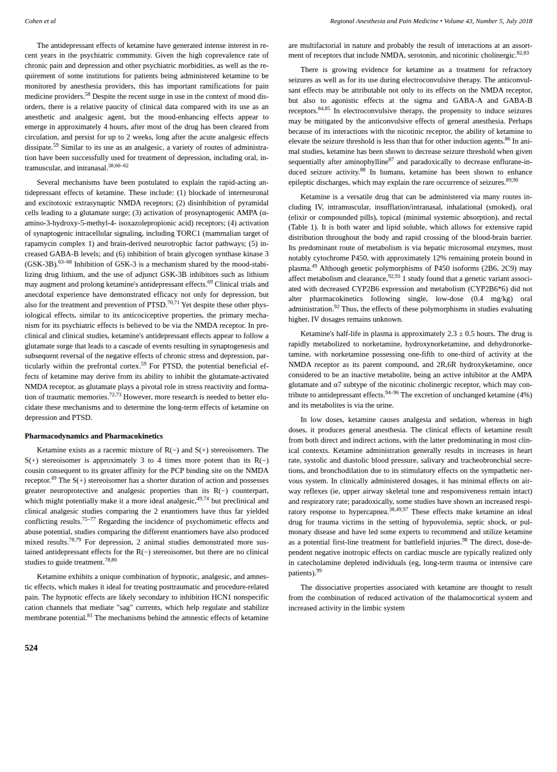Cohen et al Regional Anesthesia and Pain Medicine • Volume 43, Number 5, July 2018
The antidepressant effects of ketamine have generated intense interest in recent years in the psychiatric community. Given the high coprevalence rate of chronic pain and depression and other psychiatric morbidities, as well as the requirement of some institutions for patients being administered ketamine to be monitored by anesthesia providers, this has important ramifications for pain medicine providers.58 Despite the recent surge in use in the context of mood disorders, there is a relative paucity of clinical data compared with its use as an anesthetic and analgesic agent, but the mood-enhancing effects appear to emerge in approximately 4 hours, after most of the drug has been cleared from circulation, and persist for up to 2 weeks, long after the acute analgesic effects dissipate.59 Similar to its use as an analgesic, a variety of routes of administration have been successfully used for treatment of depression, including oral, intramuscular, and intranasal.38,60–62
Several mechanisms have been postulated to explain the rapid-acting antidepressant effects of ketamine. These include: (1) blockade of interneuronal and excitotoxic extrasynaptic NMDA receptors; (2) disinhibition of pyramidal cells leading to a glutamate surge; (3) activation of prosynaptogenic AMPA (α-amino-3-hydroxy-5-methyl-4- isoxazolepropionic acid) receptors; (4) activation of synaptogenic intracellular signaling, including TORC1 (mammalian target of rapamycin complex 1) and brain-derived neurotrophic factor pathways; (5) increased GABA-B levels; and (6) inhibition of brain glycogen synthase kinase 3 (GSK-3B).63–68 Inhibition of GSK-3 is a mechanism shared by the mood-stabilizing drug lithium, and the use of adjunct GSK-3B inhibitors such as lithium may augment and prolong ketamine's antidepressant effects.69 Clinical trials and anecdotal experience have demonstrated efficacy not only for depression, but also for the treatment and prevention of PTSD.70,71 Yet despite these other physiological effects, similar to its anticociceptive properties, the primary mechanism for its psychiatric effects is believed to be via the NMDA receptor. In preclinical and clinical studies, ketamine's antidepressant effects appear to follow a glutamate surge that leads to a cascade of events resulting in synaptogenesis and subsequent reversal of the negative effects of chronic stress and depression, particularly within the prefrontal cortex.59 For PTSD, the potential beneficial effects of ketamine may derive from its ability to inhibit the glutamate-activated NMDA receptor, as glutamate plays a pivotal role in stress reactivity and formation of traumatic memories.72,73 However, more research is needed to better elucidate these mechanisms and to determine the long-term effects of ketamine on depression and PTSD.
Pharmacodynamics and Pharmacokinetics
Ketamine exists as a racemic mixture of R(−) and S(+) stereoisomers. The S(+) stereoisomer is approximately 3 to 4 times more potent than its R(−) cousin consequent to its greater affinity for the PCP binding site on the NMDA receptor.49 The S(+) stereoisomer has a shorter duration of action and possesses greater neuroprotective and analgesic properties than its R(−) counterpart, which might potentially make it a more ideal analgesic,49,74 but preclinical and clinical analgesic studies comparing the 2 enantiomers have thus far yielded conflicting results.75–77 Regarding the incidence of psychomimetic effects and abuse potential, studies comparing the different enantiomers have also produced mixed results.78,79 For depression, 2 animal studies demonstrated more sustained antidepressant effects for the R(−) stereoisomer, but there are no clinical studies to guide treatment.78,80
Ketamine exhibits a unique combination of hypnotic, analgesic, and amnestic effects, which makes it ideal for treating posttraumatic and procedure-related pain. The hypnotic effects are likely secondary to inhibition HCN1 nonspecific cation channels that mediate "sag" currents, which help regulate and stabilize membrane potential.81 The mechanisms behind the amnestic effects of ketamine are multifactorial in nature and probably the result of interactions at an assortment of receptors that include NMDA, serotonin, and nicotinic cholinergic.82,83
There is growing evidence for ketamine as a treatment for refractory seizures as well as for its use during electroconvulsive therapy. The anticonvulsant effects may be attributable not only to its effects on the NMDA receptor, but also to agonistic effects at the sigma and GABA-A and GABA-B receptors.84,85 In electroconvulsive therapy, the propensity to induce seizures may be mitigated by the anticonvulsive effects of general anesthesia. Perhaps because of its interactions with the nicotinic receptor, the ability of ketamine to elevate the seizure threshold is less than that for other induction agents.86 In animal studies, ketamine has been shown to decrease seizure threshold when given sequentially after aminophylline87 and paradoxically to decrease enflurane-induced seizure activity.88 In humans, ketamine has been shown to enhance epileptic discharges, which may explain the rare occurrence of seizures.89,90
Ketamine is a versatile drug that can be administered via many routes including IV, intramuscular, insufflation/intranasal, inhalational (smoked), oral (elixir or compounded pills), topical (minimal systemic absorption), and rectal (Table 1). It is both water and lipid soluble, which allows for extensive rapid distribution throughout the body and rapid crossing of the blood-brain barrier. Its predominant route of metabolism is via hepatic microsomal enzymes, most notably cytochrome P450, with approximately 12% remaining protein bound in plasma.49 Although genetic polymorphisms of P450 isoforms (2B6, 2C9) may affect metabolism and clearance,92,93 1 study found that a genetic variant associated with decreased CYP2B6 expression and metabolism (CYP2B6*6) did not alter pharmacokinetics following single, low-dose (0.4 mg/kg) oral administration.92 Thus, the effects of these polymorphisms in studies evaluating higher, IV dosages remains unknown.
Ketamine's half-life in plasma is approximately 2.3 ± 0.5 hours. The drug is rapidly metabolized to norketamine, hydroxynorketamine, and dehydronorketamine, with norketamine possessing one-fifth to one-third of activity at the NMDA receptor as its parent compound, and 2R,6R hydroxyketamine, once considered to be an inactive metabolite, being an active inhibitor at the AMPA glutamate and α7 subtype of the nicotinic cholinergic receptor, which may contribute to antidepressant effects.94–96 The excretion of unchanged ketamine (4%) and its metabolites is via the urine.
In low doses, ketamine causes analgesia and sedation, whereas in high doses, it produces general anesthesia. The clinical effects of ketamine result from both direct and indirect actions, with the latter predominating in most clinical contexts. Ketamine administration generally results in increases in heart rate, systolic and diastolic blood pressure, salivary and tracheobronchial secretions, and bronchodilation due to its stimulatory effects on the sympathetic nervous system. In clinically administered dosages, it has minimal effects on airway reflexes (ie, upper airway skeletal tone and responsiveness remain intact) and respiratory rate; paradoxically, some studies have shown an increased respiratory response to hypercapnea.38,49,97 These effects make ketamine an ideal drug for trauma victims in the setting of hypovolemia, septic shock, or pulmonary disease and have led some experts to recommend and utilize ketamine as a potential first-line treatment for battlefield injuries.98 The direct, dose-dependent negative inotropic effects on cardiac muscle are typically realized only in catecholamine depleted individuals (eg, long-term trauma or intensive care patients).99
The dissociative properties associated with ketamine are thought to result from the combination of reduced activation of the thalamocortical system and increased activity in the limbic system
524